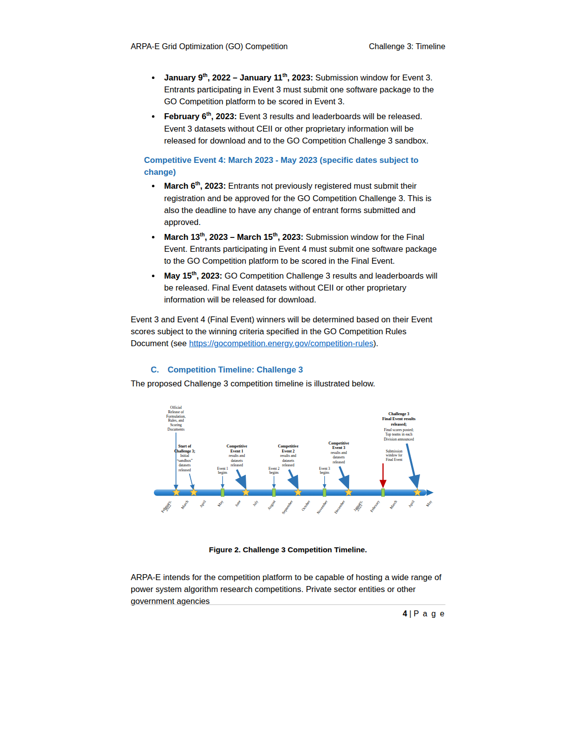ARPA-E Grid Optimization (GO) Competition
Challenge 3: Timeline
January 9th, 2022 – January 11th, 2023: Submission window for Event 3. Entrants participating in Event 3 must submit one software package to the GO Competition platform to be scored in Event 3.
February 6th, 2023: Event 3 results and leaderboards will be released. Event 3 datasets without CEII or other proprietary information will be released for download and to the GO Competition Challenge 3 sandbox.
Competitive Event 4: March 2023 - May 2023 (specific dates subject to change)
March 6th, 2023: Entrants not previously registered must submit their registration and be approved for the GO Competition Challenge 3. This is also the deadline to have any change of entrant forms submitted and approved.
March 13th, 2023 – March 15th, 2023: Submission window for the Final Event. Entrants participating in Event 4 must submit one software package to the GO Competition platform to be scored in the Final Event.
May 15th, 2023: GO Competition Challenge 3 results and leaderboards will be released. Final Event datasets without CEII or other proprietary information will be released for download.
Event 3 and Event 4 (Final Event) winners will be determined based on their Event scores subject to the winning criteria specified in the GO Competition Rules Document (see https://gocompetition.energy.gov/competition-rules).
C. Competition Timeline: Challenge 3
The proposed Challenge 3 competition timeline is illustrated below.
Official Release of Formulation, Rules, and Scoring Documents Start of Challenge 3; Initial “sandbox” datasets released Competitive Event 1 results and datasets released Competitive Event 2 results and datasets released Competitive Event 3 results and datasets released Challenge 3 Final Event results released; Final scores posted; Top teams in each Division announced Submission window for Final Event Event 1 begins Event 2 begins Event 3 begins February, 2022 March April May June July August September October November December January, 2023 February March April May
Figure 2. Challenge 3 Competition Timeline.
ARPA-E intends for the competition platform to be capable of hosting a wide range of power system algorithm research competitions. Private sector entities or other government agencies
4 | P a g e